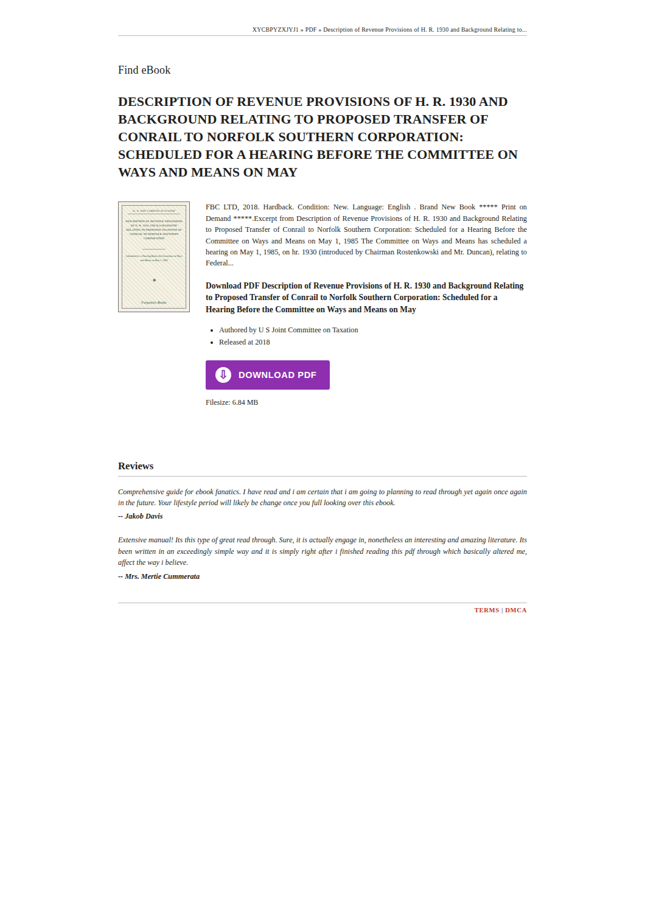XYCBPYZXJYJ1 » PDF » Description of Revenue Provisions of H. R. 1930 and Background Relating to...
Find eBook
Description of Revenue Provisions of H. R. 1930 and Background Relating to Proposed Transfer of Conrail to Norfolk Southern Corporation: Scheduled for a Hearing Before the Committee on Ways and Means on May
U. S. Joint Committee on Taxation
Description of Revenue Provisions of H. R. 1930 and Background Relating to Proposed Transfer of Conrail to Norfolk Southern Corporation
Scheduled for a Hearing Before the Committee on Ways and Means on May 1, 1985
◆
Forgotten Books
FBC LTD, 2018. Hardback. Condition: New. Language: English . Brand New Book ***** Print on Demand *****.Excerpt from Description of Revenue Provisions of H. R. 1930 and Background Relating to Proposed Transfer of Conrail to Norfolk Southern Corporation: Scheduled for a Hearing Before the Committee on Ways and Means on May 1, 1985 The Committee on Ways and Means has scheduled a hearing on May 1, 1985, on hr. 1930 (introduced by Chairman Rostenkowski and Mr. Duncan), relating to Federal...
Download PDF Description of Revenue Provisions of H. R. 1930 and Background Relating to Proposed Transfer of Conrail to Norfolk Southern Corporation: Scheduled for a Hearing Before the Committee on Ways and Means on May
Authored by U S Joint Committee on Taxation
Released at 2018
⇩DOWNLOAD PDF
Filesize: 6.84 MB
Reviews
Comprehensive guide for ebook fanatics. I have read and i am certain that i am going to planning to read through yet again once again in the future. Your lifestyle period will likely be change once you full looking over this ebook.
-- Jakob Davis
Extensive manual! Its this type of great read through. Sure, it is actually engage in, nonetheless an interesting and amazing literature. Its been written in an exceedingly simple way and it is simply right after i finished reading this pdf through which basically altered me, affect the way i believe.
-- Mrs. Mertie Cummerata
TERMS | DMCA